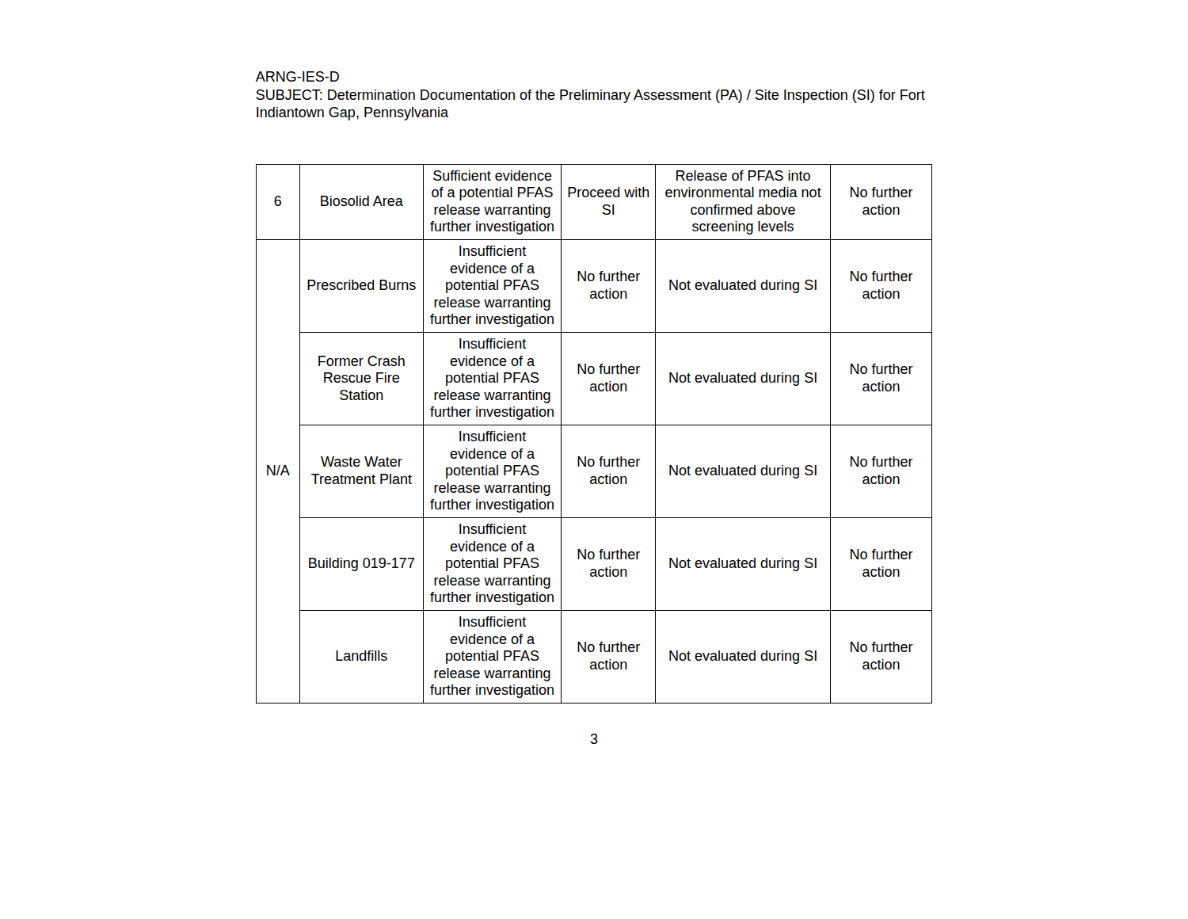ARNG-IES-D
SUBJECT: Determination Documentation of the Preliminary Assessment (PA) / Site Inspection (SI) for Fort Indiantown Gap, Pennsylvania
| 6 | Biosolid Area | Sufficient evidence of a potential PFAS release warranting further investigation | Proceed with SI | Release of PFAS into environmental media not confirmed above screening levels | No further action |
| N/A | Prescribed Burns | Insufficient evidence of a potential PFAS release warranting further investigation | No further action | Not evaluated during SI | No further action |
| Former Crash Rescue Fire Station | Insufficient evidence of a potential PFAS release warranting further investigation | No further action | Not evaluated during SI | No further action |
| Waste Water Treatment Plant | Insufficient evidence of a potential PFAS release warranting further investigation | No further action | Not evaluated during SI | No further action |
| Building 019-177 | Insufficient evidence of a potential PFAS release warranting further investigation | No further action | Not evaluated during SI | No further action |
| Landfills | Insufficient evidence of a potential PFAS release warranting further investigation | No further action | Not evaluated during SI | No further action |
3